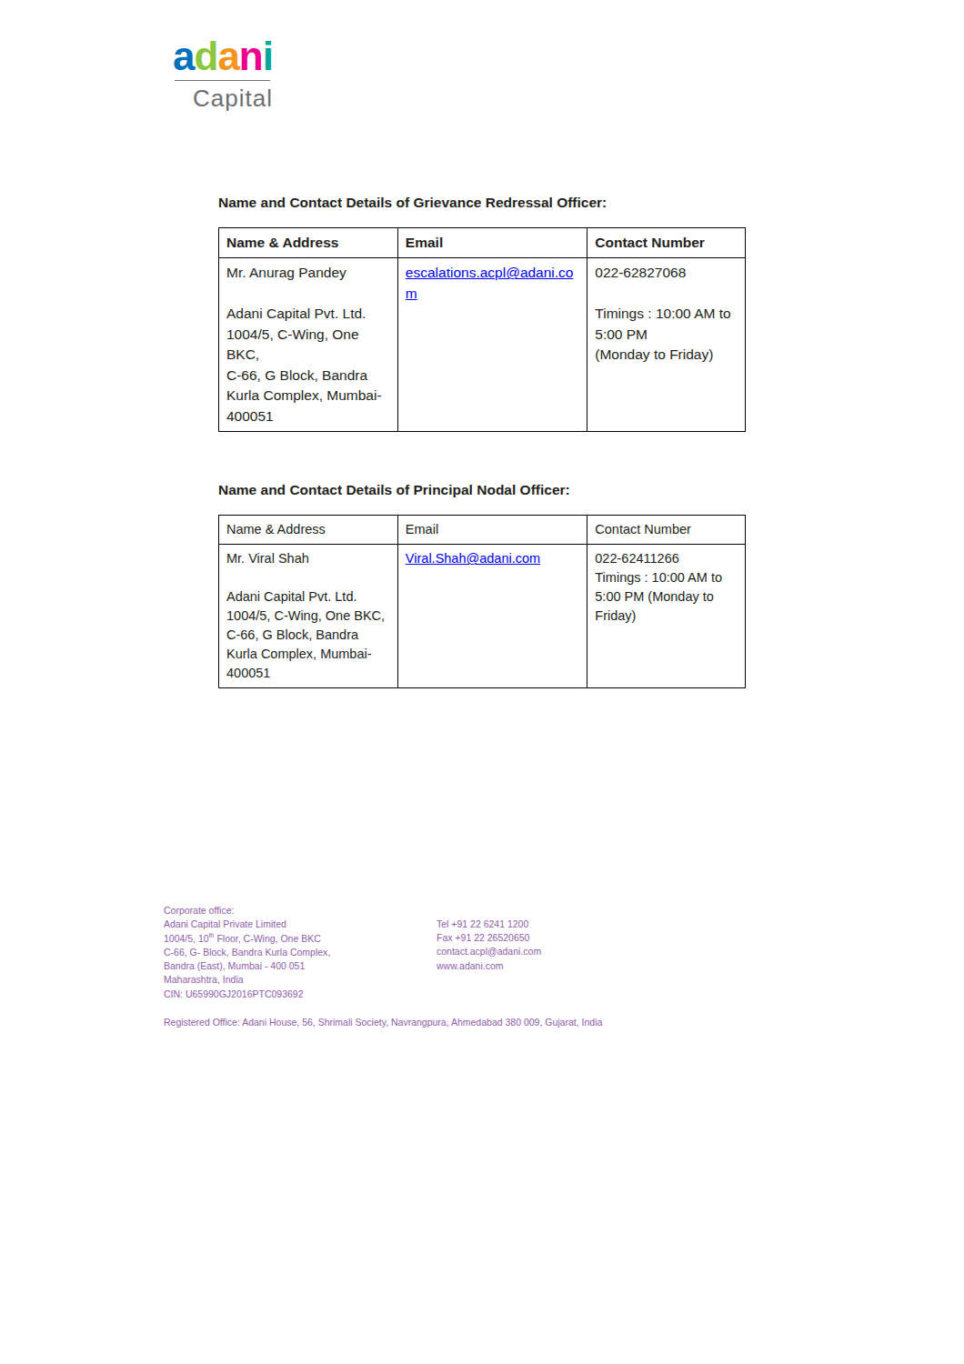adani
Capital
Name and Contact Details of Grievance Redressal Officer:
| Name & Address | Email | Contact Number |
| --- | --- | --- |
| Mr. Anurag Pandey Adani Capital Pvt. Ltd. 1004/5, C-Wing, One BKC, C-66, G Block, Bandra Kurla Complex, Mumbai-400051 | escalations.acpl@adani.com | 022-62827068 Timings : 10:00 AM to 5:00 PM (Monday to Friday) |
Name and Contact Details of Principal Nodal Officer:
| Name & Address | Email | Contact Number |
| --- | --- | --- |
| Mr. Viral Shah Adani Capital Pvt. Ltd. 1004/5, C-Wing, One BKC, C-66, G Block, Bandra Kurla Complex, Mumbai-400051 | Viral.Shah@adani.com | 022-62411266 Timings : 10:00 AM to 5:00 PM (Monday to Friday) |
Corporate office:
Adani Capital Private Limited
1004/5, 10th Floor, C-Wing, One BKC
C-66, G- Block, Bandra Kurla Complex,
Bandra (East), Mumbai - 400 051
Maharashtra, India
CIN: U65990GJ2016PTC093692
Tel +91 22 6241 1200
Fax +91 22 26520650
contact.acpl@adani.com
www.adani.com
Registered Office: Adani House, 56, Shrimali Society, Navrangpura, Ahmedabad 380 009, Gujarat, India